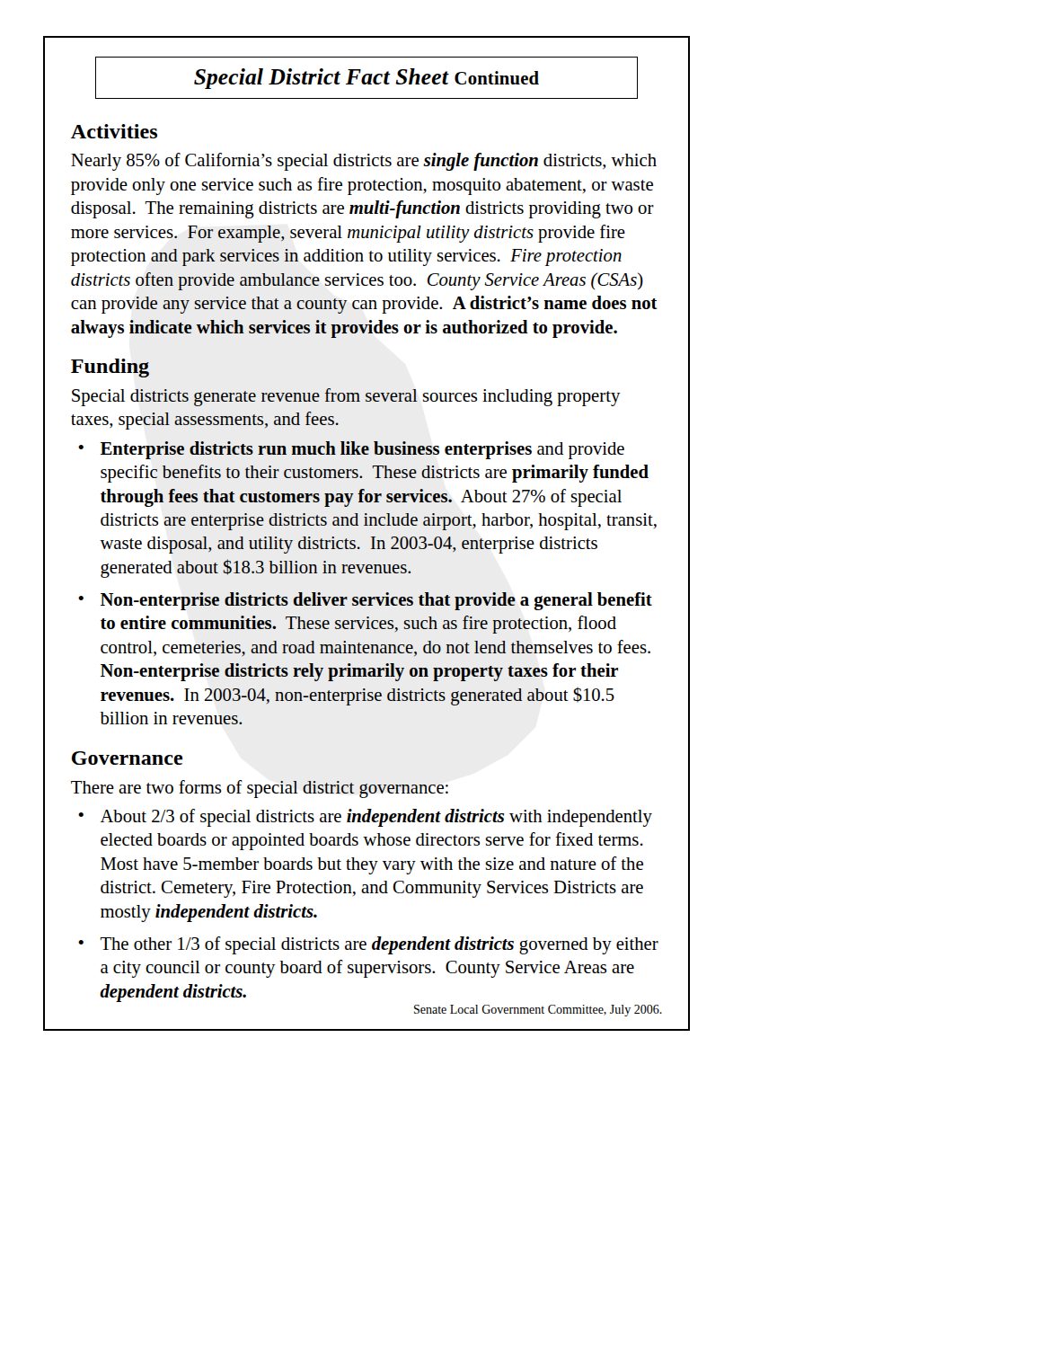Special District Fact Sheet Continued
Activities
Nearly 85% of California’s special districts are single function districts, which provide only one service such as fire protection, mosquito abatement, or waste disposal. The remaining districts are multi-function districts providing two or more services. For example, several municipal utility districts provide fire protection and park services in addition to utility services. Fire protection districts often provide ambulance services too. County Service Areas (CSAs) can provide any service that a county can provide. A district’s name does not always indicate which services it provides or is authorized to provide.
Funding
Special districts generate revenue from several sources including property taxes, special assessments, and fees.
Enterprise districts run much like business enterprises and provide specific benefits to their customers. These districts are primarily funded through fees that customers pay for services. About 27% of special districts are enterprise districts and include airport, harbor, hospital, transit, waste disposal, and utility districts. In 2003-04, enterprise districts generated about $18.3 billion in revenues.
Non-enterprise districts deliver services that provide a general benefit to entire communities. These services, such as fire protection, flood control, cemeteries, and road maintenance, do not lend themselves to fees. Non-enterprise districts rely primarily on property taxes for their revenues. In 2003-04, non-enterprise districts generated about $10.5 billion in revenues.
Governance
There are two forms of special district governance:
About 2/3 of special districts are independent districts with independently elected boards or appointed boards whose directors serve for fixed terms. Most have 5-member boards but they vary with the size and nature of the district. Cemetery, Fire Protection, and Community Services Districts are mostly independent districts.
The other 1/3 of special districts are dependent districts governed by either a city council or county board of supervisors. County Service Areas are dependent districts.
Senate Local Government Committee, July 2006.